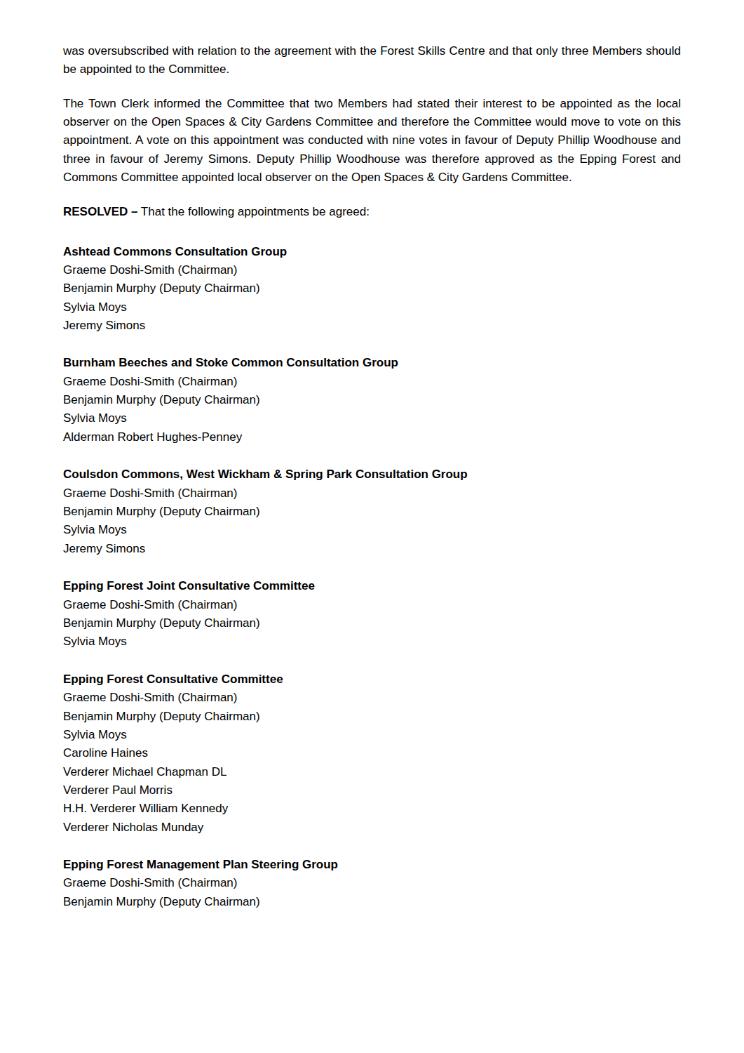was oversubscribed with relation to the agreement with the Forest Skills Centre and that only three Members should be appointed to the Committee.
The Town Clerk informed the Committee that two Members had stated their interest to be appointed as the local observer on the Open Spaces & City Gardens Committee and therefore the Committee would move to vote on this appointment. A vote on this appointment was conducted with nine votes in favour of Deputy Phillip Woodhouse and three in favour of Jeremy Simons. Deputy Phillip Woodhouse was therefore approved as the Epping Forest and Commons Committee appointed local observer on the Open Spaces & City Gardens Committee.
RESOLVED – That the following appointments be agreed:
Ashtead Commons Consultation Group
Graeme Doshi-Smith (Chairman)
Benjamin Murphy (Deputy Chairman)
Sylvia Moys
Jeremy Simons
Burnham Beeches and Stoke Common Consultation Group
Graeme Doshi-Smith (Chairman)
Benjamin Murphy (Deputy Chairman)
Sylvia Moys
Alderman Robert Hughes-Penney
Coulsdon Commons, West Wickham & Spring Park Consultation Group
Graeme Doshi-Smith (Chairman)
Benjamin Murphy (Deputy Chairman)
Sylvia Moys
Jeremy Simons
Epping Forest Joint Consultative Committee
Graeme Doshi-Smith (Chairman)
Benjamin Murphy (Deputy Chairman)
Sylvia Moys
Epping Forest Consultative Committee
Graeme Doshi-Smith (Chairman)
Benjamin Murphy (Deputy Chairman)
Sylvia Moys
Caroline Haines
Verderer Michael Chapman DL
Verderer Paul Morris
H.H. Verderer William Kennedy
Verderer Nicholas Munday
Epping Forest Management Plan Steering Group
Graeme Doshi-Smith (Chairman)
Benjamin Murphy (Deputy Chairman)